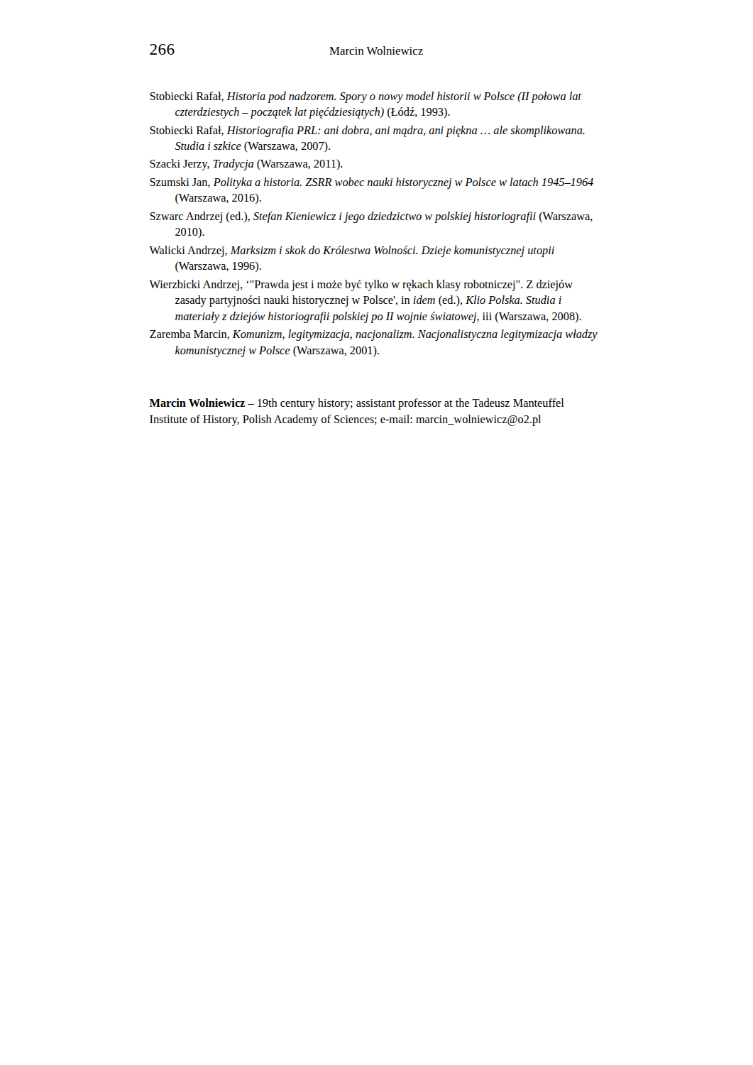266 Marcin Wolniewicz
Stobiecki Rafał, Historia pod nadzorem. Spory o nowy model historii w Polsce (II połowa lat czterdziestych – początek lat pięćdziesiątych) (Łódź, 1993).
Stobiecki Rafał, Historiografia PRL: ani dobra, ani mądra, ani piękna … ale skomplikowana. Studia i szkice (Warszawa, 2007).
Szacki Jerzy, Tradycja (Warszawa, 2011).
Szumski Jan, Polityka a historia. ZSRR wobec nauki historycznej w Polsce w latach 1945–1964 (Warszawa, 2016).
Szwarc Andrzej (ed.), Stefan Kieniewicz i jego dziedzictwo w polskiej historiografii (Warszawa, 2010).
Walicki Andrzej, Marksizm i skok do Królestwa Wolności. Dzieje komunistycznej utopii (Warszawa, 1996).
Wierzbicki Andrzej, ‘"Prawda jest i może być tylko w rękach klasy robotniczej". Z dziejów zasady partyjności nauki historycznej w Polsce', in idem (ed.), Klio Polska. Studia i materiały z dziejów historiografii polskiej po II wojnie światowej, iii (Warszawa, 2008).
Zaremba Marcin, Komunizm, legitymizacja, nacjonalizm. Nacjonalistyczna legitymizacja władzy komunistycznej w Polsce (Warszawa, 2001).
Marcin Wolniewicz – 19th century history; assistant professor at the Tadeusz Manteuffel Institute of History, Polish Academy of Sciences; e-mail: marcin_wolniewicz@o2.pl